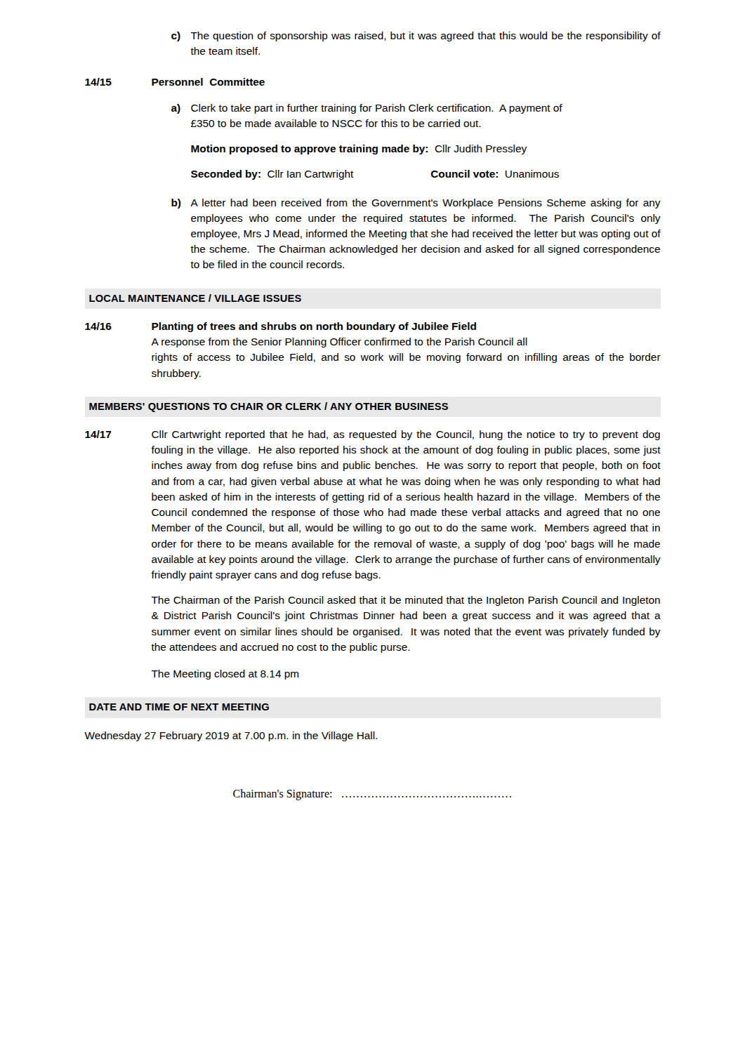c)
The question of sponsorship was raised, but it was agreed that this would be the responsibility of the team itself.
14/15
Personnel Committee
a)
Clerk to take part in further training for Parish Clerk certification. A payment of
£350 to be made available to NSCC for this to be carried out.
Motion proposed to approve training made by: Cllr Judith Pressley
Seconded by: Cllr Ian Cartwright Council vote: Unanimous
b)
A letter had been received from the Government's Workplace Pensions Scheme asking for any employees who come under the required statutes be informed. The Parish Council's only employee, Mrs J Mead, informed the Meeting that she had received the letter but was opting out of the scheme. The Chairman acknowledged her decision and asked for all signed correspondence to be filed in the council records.
LOCAL MAINTENANCE / VILLAGE ISSUES
14/16
Planting of trees and shrubs on north boundary of Jubilee Field
A response from the Senior Planning Officer confirmed to the Parish Council all
rights of access to Jubilee Field, and so work will be moving forward on infilling areas of the border shrubbery.
MEMBERS' QUESTIONS TO CHAIR OR CLERK / ANY OTHER BUSINESS
14/17
Cllr Cartwright reported that he had, as requested by the Council, hung the notice to try to prevent dog fouling in the village. He also reported his shock at the amount of dog fouling in public places, some just inches away from dog refuse bins and public benches. He was sorry to report that people, both on foot and from a car, had given verbal abuse at what he was doing when he was only responding to what had been asked of him in the interests of getting rid of a serious health hazard in the village. Members of the Council condemned the response of those who had made these verbal attacks and agreed that no one Member of the Council, but all, would be willing to go out to do the same work. Members agreed that in order for there to be means available for the removal of waste, a supply of dog 'poo' bags will he made available at key points around the village. Clerk to arrange the purchase of further cans of environmentally friendly paint sprayer cans and dog refuse bags.
The Chairman of the Parish Council asked that it be minuted that the Ingleton Parish Council and Ingleton & District Parish Council's joint Christmas Dinner had been a great success and it was agreed that a summer event on similar lines should be organised. It was noted that the event was privately funded by the attendees and accrued no cost to the public purse.
The Meeting closed at 8.14 pm
DATE AND TIME OF NEXT MEETING
Wednesday 27 February 2019 at 7.00 p.m. in the Village Hall.
Chairman's Signature: ……………………………….………